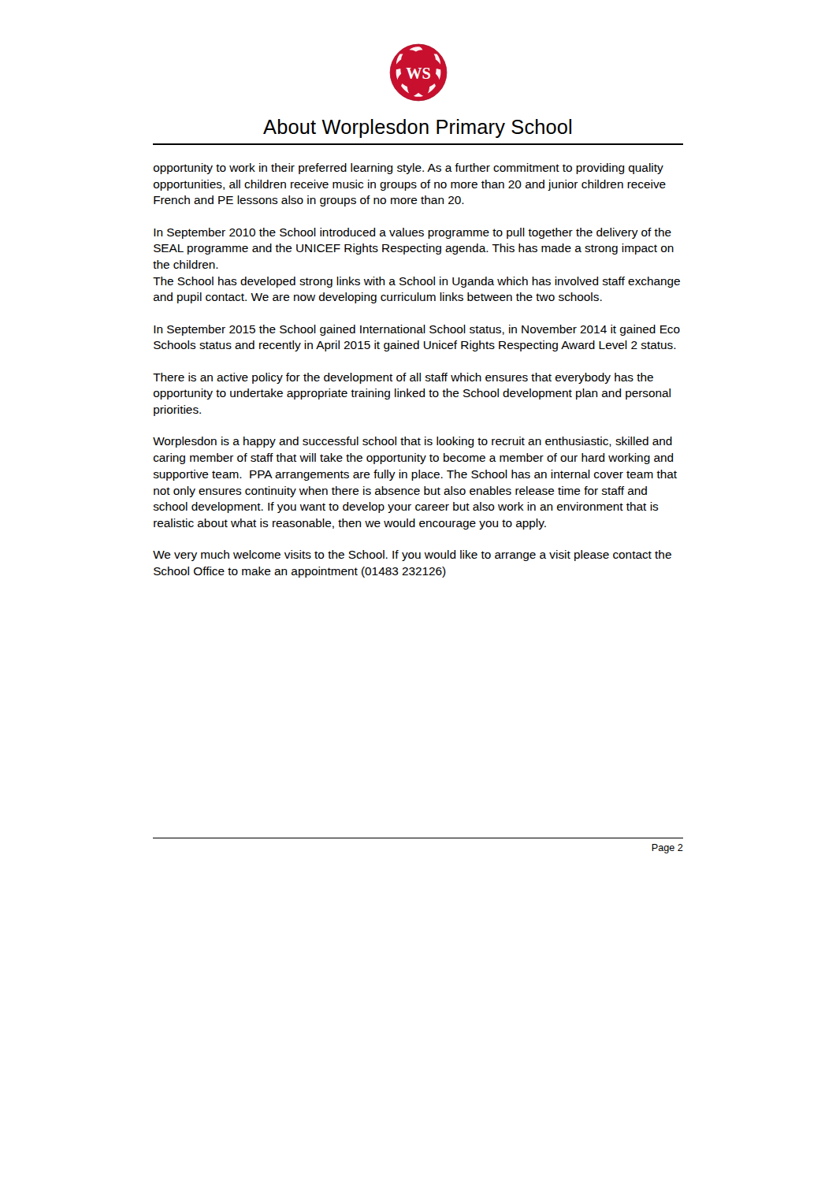WS
About Worplesdon Primary School
opportunity to work in their preferred learning style. As a further commitment to providing quality opportunities, all children receive music in groups of no more than 20 and junior children receive French and PE lessons also in groups of no more than 20.
In September 2010 the School introduced a values programme to pull together the delivery of the SEAL programme and the UNICEF Rights Respecting agenda. This has made a strong impact on the children.
The School has developed strong links with a School in Uganda which has involved staff exchange and pupil contact. We are now developing curriculum links between the two schools.
In September 2015 the School gained International School status, in November 2014 it gained Eco Schools status and recently in April 2015 it gained Unicef Rights Respecting Award Level 2 status.
There is an active policy for the development of all staff which ensures that everybody has the opportunity to undertake appropriate training linked to the School development plan and personal priorities.
Worplesdon is a happy and successful school that is looking to recruit an enthusiastic, skilled and caring member of staff that will take the opportunity to become a member of our hard working and supportive team. PPA arrangements are fully in place. The School has an internal cover team that not only ensures continuity when there is absence but also enables release time for staff and school development. If you want to develop your career but also work in an environment that is realistic about what is reasonable, then we would encourage you to apply.
We very much welcome visits to the School. If you would like to arrange a visit please contact the School Office to make an appointment (01483 232126)
Page 2